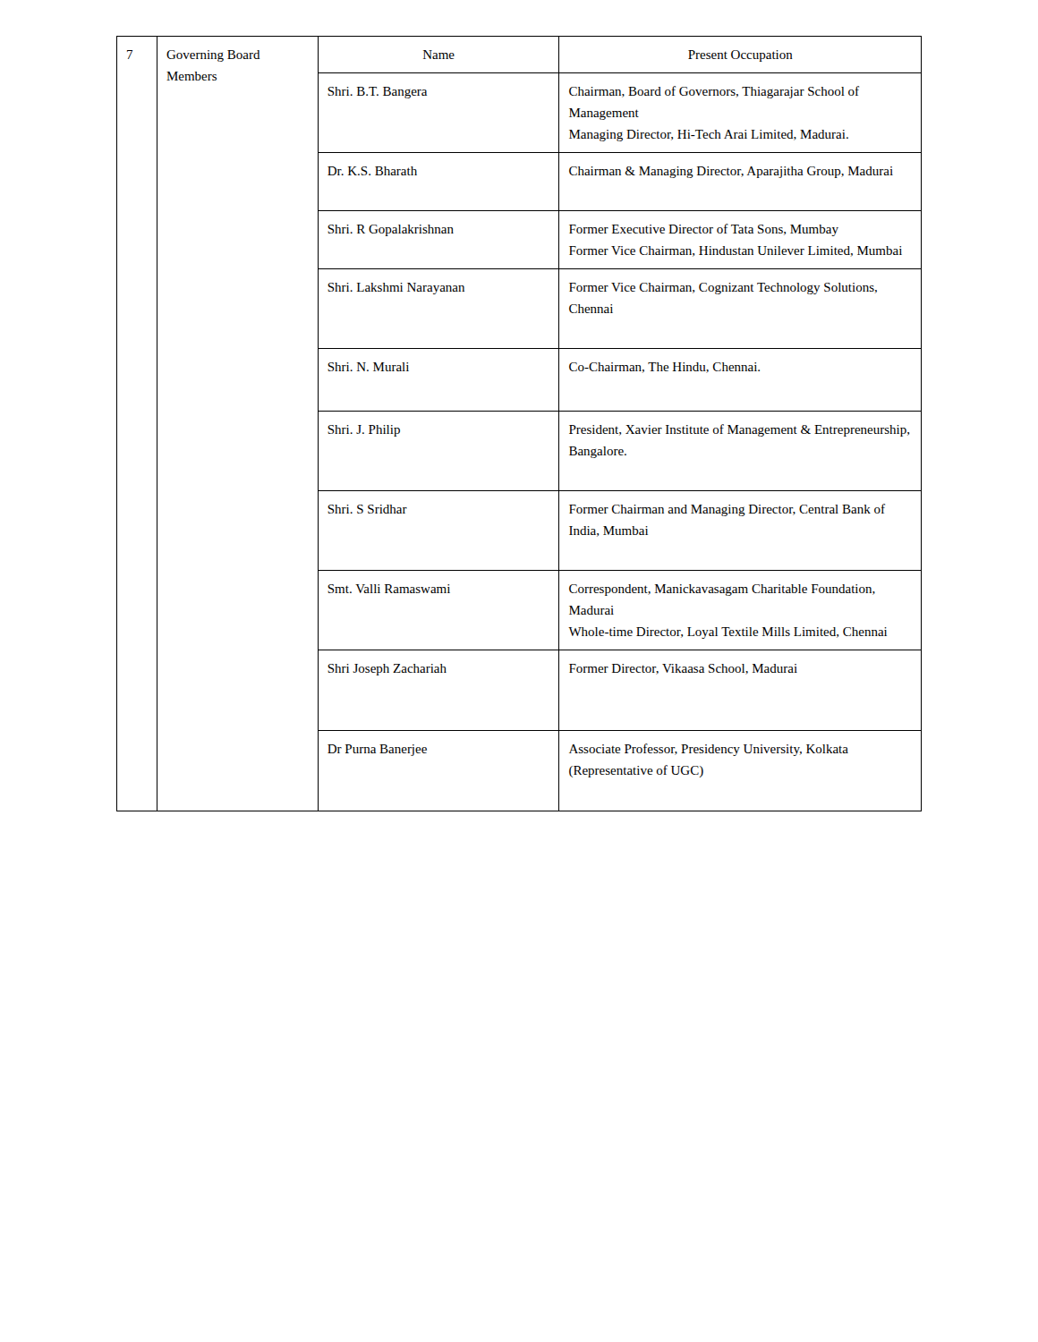| 7 | Governing Board Members | Name | Present Occupation |
| Shri. B.T. Bangera | Chairman, Board of Governors, Thiagarajar School of Management Managing Director, Hi-Tech Arai Limited, Madurai. |
| Dr. K.S. Bharath | Chairman & Managing Director, Aparajitha Group, Madurai |
| Shri. R Gopalakrishnan | Former Executive Director of Tata Sons, Mumbay Former Vice Chairman, Hindustan Unilever Limited, Mumbai |
| Shri. Lakshmi Narayanan | Former Vice Chairman, Cognizant Technology Solutions, Chennai |
| Shri. N. Murali | Co-Chairman, The Hindu, Chennai. |
| Shri. J. Philip | President, Xavier Institute of Management & Entrepreneurship, Bangalore. |
| Shri. S Sridhar | Former Chairman and Managing Director, Central Bank of India, Mumbai |
| Smt. Valli Ramaswami | Correspondent, Manickavasagam Charitable Foundation, Madurai Whole-time Director, Loyal Textile Mills Limited, Chennai |
| Shri Joseph Zachariah | Former Director, Vikaasa School, Madurai |
| Dr Purna Banerjee | Associate Professor, Presidency University, Kolkata (Representative of UGC) |